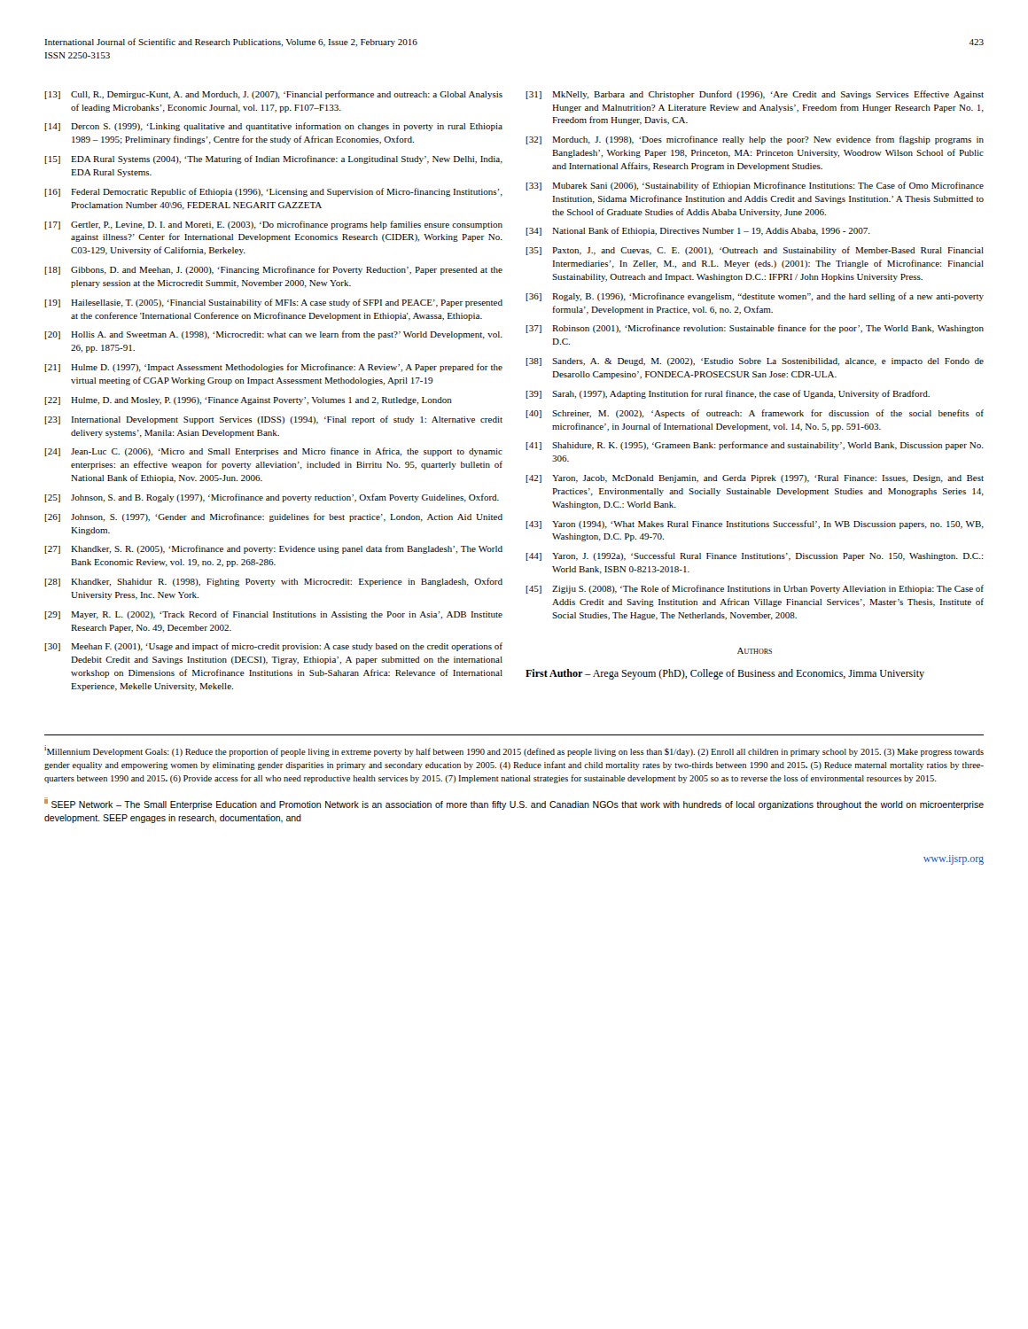International Journal of Scientific and Research Publications, Volume 6, Issue 2, February 2016
ISSN 2250-3153
423
[13] Cull, R., Demirguc-Kunt, A. and Morduch, J. (2007), ‘Financial performance and outreach: a Global Analysis of leading Microbanks’, Economic Journal, vol. 117, pp. F107–F133.
[14] Dercon S. (1999), ‘Linking qualitative and quantitative information on changes in poverty in rural Ethiopia 1989 – 1995; Preliminary findings’, Centre for the study of African Economies, Oxford.
[15] EDA Rural Systems (2004), ‘The Maturing of Indian Microfinance: a Longitudinal Study’, New Delhi, India, EDA Rural Systems.
[16] Federal Democratic Republic of Ethiopia (1996), ‘Licensing and Supervision of Micro-financing Institutions’, Proclamation Number 40\96, FEDERAL NEGARIT GAZZETA
[17] Gertler, P., Levine, D. I. and Moreti, E. (2003), ‘Do microfinance programs help families ensure consumption against illness?’ Center for International Development Economics Research (CIDER), Working Paper No. C03-129, University of California, Berkeley.
[18] Gibbons, D. and Meehan, J. (2000), ‘Financing Microfinance for Poverty Reduction’, Paper presented at the plenary session at the Microcredit Summit, November 2000, New York.
[19] Hailesellasie, T. (2005), ‘Financial Sustainability of MFIs: A case study of SFPI and PEACE’, Paper presented at the conference 'International Conference on Microfinance Development in Ethiopia', Awassa, Ethiopia.
[20] Hollis A. and Sweetman A. (1998), ‘Microcredit: what can we learn from the past?’ World Development, vol. 26, pp. 1875-91.
[21] Hulme D. (1997), ‘Impact Assessment Methodologies for Microfinance: A Review’, A Paper prepared for the virtual meeting of CGAP Working Group on Impact Assessment Methodologies, April 17-19
[22] Hulme, D. and Mosley, P. (1996), ‘Finance Against Poverty’, Volumes 1 and 2, Rutledge, London
[23] International Development Support Services (IDSS) (1994), ‘Final report of study 1: Alternative credit delivery systems’, Manila: Asian Development Bank.
[24] Jean-Luc C. (2006), ‘Micro and Small Enterprises and Micro finance in Africa, the support to dynamic enterprises: an effective weapon for poverty alleviation’, included in Birritu No. 95, quarterly bulletin of National Bank of Ethiopia, Nov. 2005-Jun. 2006.
[25] Johnson, S. and B. Rogaly (1997), ‘Microfinance and poverty reduction’, Oxfam Poverty Guidelines, Oxford.
[26] Johnson, S. (1997), ‘Gender and Microfinance: guidelines for best practice’, London, Action Aid United Kingdom.
[27] Khandker, S. R. (2005), ‘Microfinance and poverty: Evidence using panel data from Bangladesh’, The World Bank Economic Review, vol. 19, no. 2, pp. 268-286.
[28] Khandker, Shahidur R. (1998), Fighting Poverty with Microcredit: Experience in Bangladesh, Oxford University Press, Inc. New York.
[29] Mayer, R. L. (2002), ‘Track Record of Financial Institutions in Assisting the Poor in Asia’, ADB Institute Research Paper, No. 49, December 2002.
[30] Meehan F. (2001), ‘Usage and impact of micro-credit provision: A case study based on the credit operations of Dedebit Credit and Savings Institution (DECSI), Tigray, Ethiopia’, A paper submitted on the international workshop on Dimensions of Microfinance Institutions in Sub-Saharan Africa: Relevance of International Experience, Mekelle University, Mekelle.
[31] MkNelly, Barbara and Christopher Dunford (1996), ‘Are Credit and Savings Services Effective Against Hunger and Malnutrition? A Literature Review and Analysis’, Freedom from Hunger Research Paper No. 1, Freedom from Hunger, Davis, CA.
[32] Morduch, J. (1998), ‘Does microfinance really help the poor? New evidence from flagship programs in Bangladesh’, Working Paper 198, Princeton, MA: Princeton University, Woodrow Wilson School of Public and International Affairs, Research Program in Development Studies.
[33] Mubarek Sani (2006), ‘Sustainability of Ethiopian Microfinance Institutions: The Case of Omo Microfinance Institution, Sidama Microfinance Institution and Addis Credit and Savings Institution.’ A Thesis Submitted to the School of Graduate Studies of Addis Ababa University, June 2006.
[34] National Bank of Ethiopia, Directives Number 1 – 19, Addis Ababa, 1996 - 2007.
[35] Paxton, J., and Cuevas, C. E. (2001), ‘Outreach and Sustainability of Member-Based Rural Financial Intermediaries’, In Zeller, M., and R.L. Meyer (eds.) (2001): The Triangle of Microfinance: Financial Sustainability, Outreach and Impact. Washington D.C.: IFPRI / John Hopkins University Press.
[36] Rogaly, B. (1996), ‘Microfinance evangelism, “destitute women”, and the hard selling of a new anti-poverty formula’, Development in Practice, vol. 6, no. 2, Oxfam.
[37] Robinson (2001), ‘Microfinance revolution: Sustainable finance for the poor’, The World Bank, Washington D.C.
[38] Sanders, A. & Deugd, M. (2002), ‘Estudio Sobre La Sostenibilidad, alcance, e impacto del Fondo de Desarollo Campesino’, FONDECA-PROSECSUR San Jose: CDR-ULA.
[39] Sarah, (1997), Adapting Institution for rural finance, the case of Uganda, University of Bradford.
[40] Schreiner, M. (2002), ‘Aspects of outreach: A framework for discussion of the social benefits of microfinance’, in Journal of International Development, vol. 14, No. 5, pp. 591-603.
[41] Shahidure, R. K. (1995), ‘Grameen Bank: performance and sustainability’, World Bank, Discussion paper No. 306.
[42] Yaron, Jacob, McDonald Benjamin, and Gerda Piprek (1997), ‘Rural Finance: Issues, Design, and Best Practices’, Environmentally and Socially Sustainable Development Studies and Monographs Series 14, Washington, D.C.: World Bank.
[43] Yaron (1994), ‘What Makes Rural Finance Institutions Successful’, In WB Discussion papers, no. 150, WB, Washington, D.C. Pp. 49-70.
[44] Yaron, J. (1992a), ‘Successful Rural Finance Institutions’, Discussion Paper No. 150, Washington. D.C.: World Bank, ISBN 0-8213-2018-1.
[45] Zigiju S. (2008), ‘The Role of Microfinance Institutions in Urban Poverty Alleviation in Ethiopia: The Case of Addis Credit and Saving Institution and African Village Financial Services’, Master’s Thesis, Institute of Social Studies, The Hague, The Netherlands, November, 2008.
Authors
First Author – Arega Seyoum (PhD), College of Business and Economics, Jimma University
i Millennium Development Goals: (1) Reduce the proportion of people living in extreme poverty by half between 1990 and 2015 (defined as people living on less than $1/day). (2) Enroll all children in primary school by 2015. (3) Make progress towards gender equality and empowering women by eliminating gender disparities in primary and secondary education by 2005. (4) Reduce infant and child mortality rates by two-thirds between 1990 and 2015. (5) Reduce maternal mortality ratios by three-quarters between 1990 and 2015. (6) Provide access for all who need reproductive health services by 2015. (7) Implement national strategies for sustainable development by 2005 so as to reverse the loss of environmental resources by 2015.
ii SEEP Network – The Small Enterprise Education and Promotion Network is an association of more than fifty U.S. and Canadian NGOs that work with hundreds of local organizations throughout the world on microenterprise development. SEEP engages in research, documentation, and
www.ijsrp.org